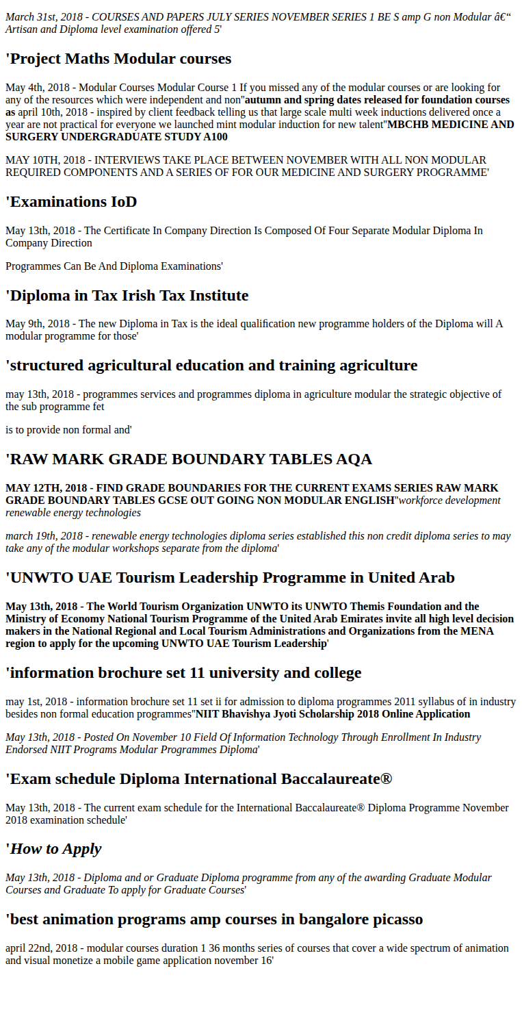March 31st, 2018 - COURSES AND PAPERS JULY SERIES NOVEMBER SERIES 1 BE S amp G non Modular â€“ Artisan and Diploma level examination offered 5'
'Project Maths Modular courses
May 4th, 2018 - Modular Courses Modular Course 1 If you missed any of the modular courses or are looking for any of the resources which were independent and non''autumn and spring dates released for foundation courses as april 10th, 2018 - inspired by client feedback telling us that large scale multi week inductions delivered once a year are not practical for everyone we launched mint modular induction for new talent''MBCHB MEDICINE AND SURGERY UNDERGRADUATE STUDY A100
MAY 10TH, 2018 - INTERVIEWS TAKE PLACE BETWEEN NOVEMBER WITH ALL NON MODULAR REQUIRED COMPONENTS AND A SERIES OF FOR OUR MEDICINE AND SURGERY PROGRAMME'
'Examinations IoD
May 13th, 2018 - The Certificate In Company Direction Is Composed Of Four Separate Modular Diploma In Company Direction
Programmes Can Be And Diploma Examinations'
'Diploma in Tax Irish Tax Institute
May 9th, 2018 - The new Diploma in Tax is the ideal qualiﬁcation new programme holders of the Diploma will A modular programme for those'
'structured agricultural education and training agriculture
may 13th, 2018 - programmes services and programmes diploma in agriculture modular the strategic objective of the sub programme fet
is to provide non formal and'
'RAW MARK GRADE BOUNDARY TABLES AQA
MAY 12TH, 2018 - FIND GRADE BOUNDARIES FOR THE CURRENT EXAMS SERIES RAW MARK GRADE BOUNDARY TABLES GCSE OUT GOING NON MODULAR ENGLISH''workforce development renewable energy technologies
march 19th, 2018 - renewable energy technologies diploma series established this non credit diploma series to may take any of the modular workshops separate from the diploma'
'UNWTO UAE Tourism Leadership Programme in United Arab
May 13th, 2018 - The World Tourism Organization UNWTO its UNWTO Themis Foundation and the Ministry of Economy National Tourism Programme of the United Arab Emirates invite all high level decision makers in the National Regional and Local Tourism Administrations and Organizations from the MENA region to apply for the upcoming UNWTO UAE Tourism Leadership'
'information brochure set 11 university and college
may 1st, 2018 - information brochure set 11 set ii for admission to diploma programmes 2011 syllabus of in industry besides non formal education programmes''NIIT Bhavishya Jyoti Scholarship 2018 Online Application
May 13th, 2018 - Posted On November 10 Field Of Information Technology Through Enrollment In Industry Endorsed NIIT Programs Modular Programmes Diploma'
'Exam schedule Diploma International Baccalaureate®
May 13th, 2018 - The current exam schedule for the International Baccalaureate® Diploma Programme November 2018 examination schedule'
'How to Apply
May 13th, 2018 - Diploma and or Graduate Diploma programme from any of the awarding Graduate Modular Courses and Graduate To apply for Graduate Courses'
'best animation programs amp courses in bangalore picasso
april 22nd, 2018 - modular courses duration 1 36 months series of courses that cover a wide spectrum of animation and visual monetize a mobile game application november 16'